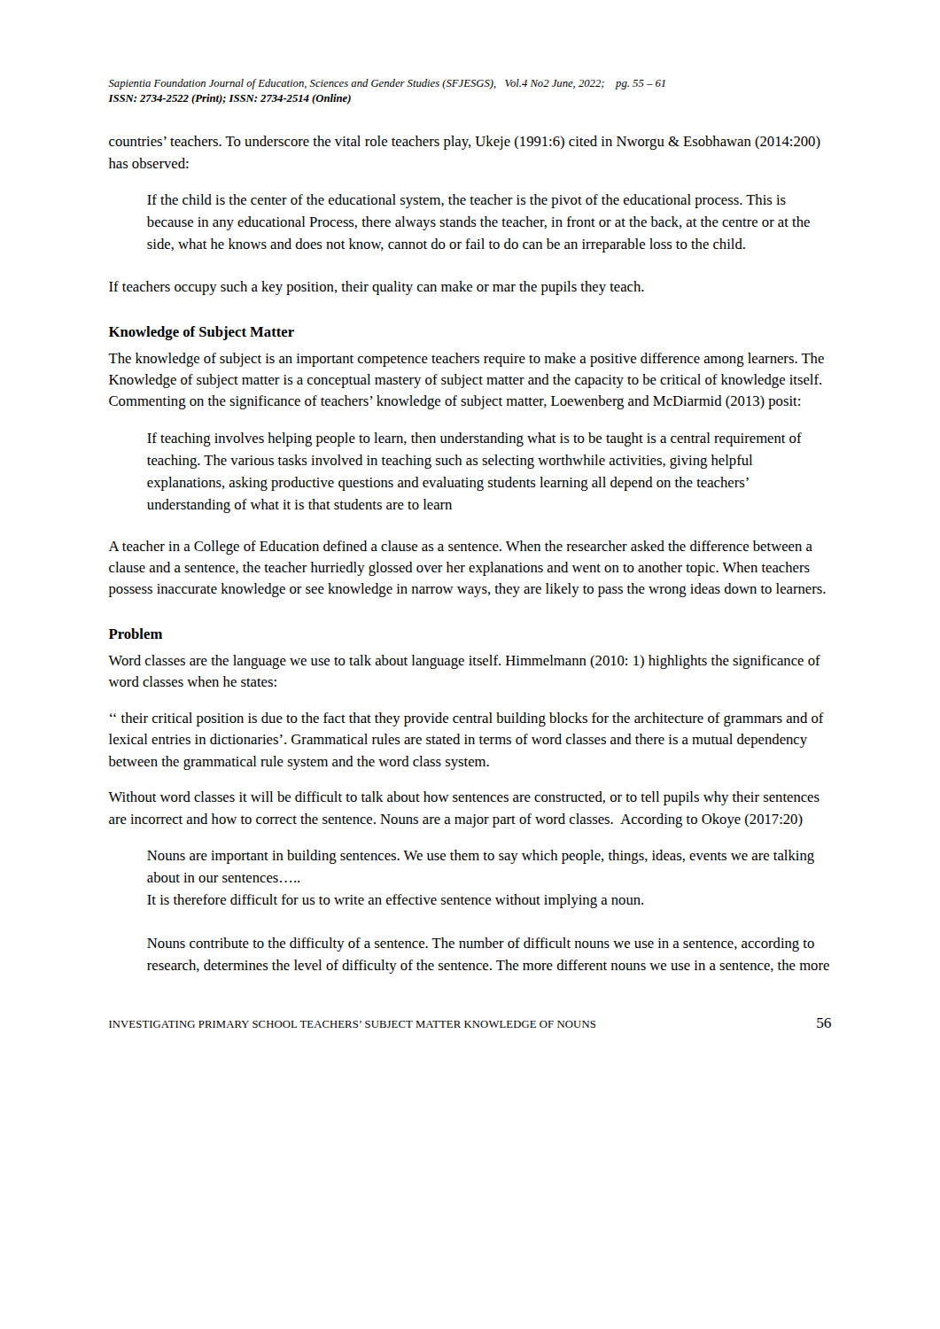Sapientia Foundation Journal of Education, Sciences and Gender Studies (SFJESGS), Vol.4 No2 June, 2022; pg. 55 – 61
ISSN: 2734-2522 (Print); ISSN: 2734-2514 (Online)
countries’ teachers. To underscore the vital role teachers play, Ukeje (1991:6) cited in Nworgu & Esobhawan (2014:200) has observed:
If the child is the center of the educational system, the teacher is the pivot of the educational process. This is because in any educational Process, there always stands the teacher, in front or at the back, at the centre or at the side, what he knows and does not know, cannot do or fail to do can be an irreparable loss to the child.
If teachers occupy such a key position, their quality can make or mar the pupils they teach.
Knowledge of Subject Matter
The knowledge of subject is an important competence teachers require to make a positive difference among learners. The Knowledge of subject matter is a conceptual mastery of subject matter and the capacity to be critical of knowledge itself. Commenting on the significance of teachers’ knowledge of subject matter, Loewenberg and McDiarmid (2013) posit:
If teaching involves helping people to learn, then understanding what is to be taught is a central requirement of teaching. The various tasks involved in teaching such as selecting worthwhile activities, giving helpful explanations, asking productive questions and evaluating students learning all depend on the teachers’ understanding of what it is that students are to learn
A teacher in a College of Education defined a clause as a sentence. When the researcher asked the difference between a clause and a sentence, the teacher hurriedly glossed over her explanations and went on to another topic. When teachers possess inaccurate knowledge or see knowledge in narrow ways, they are likely to pass the wrong ideas down to learners.
Problem
Word classes are the language we use to talk about language itself. Himmelmann (2010: 1) highlights the significance of word classes when he states:
‘‘ their critical position is due to the fact that they provide central building blocks for the architecture of grammars and of lexical entries in dictionaries’. Grammatical rules are stated in terms of word classes and there is a mutual dependency between the grammatical rule system and the word class system.
Without word classes it will be difficult to talk about how sentences are constructed, or to tell pupils why their sentences are incorrect and how to correct the sentence. Nouns are a major part of word classes. According to Okoye (2017:20)
Nouns are important in building sentences. We use them to say which people, things, ideas, events we are talking about in our sentences…..
It is therefore difficult for us to write an effective sentence without implying a noun.
Nouns contribute to the difficulty of a sentence. The number of difficult nouns we use in a sentence, according to research, determines the level of difficulty of the sentence. The more different nouns we use in a sentence, the more
INVESTIGATING PRIMARY SCHOOL TEACHERS’ SUBJECT MATTER KNOWLEDGE OF NOUNS 56